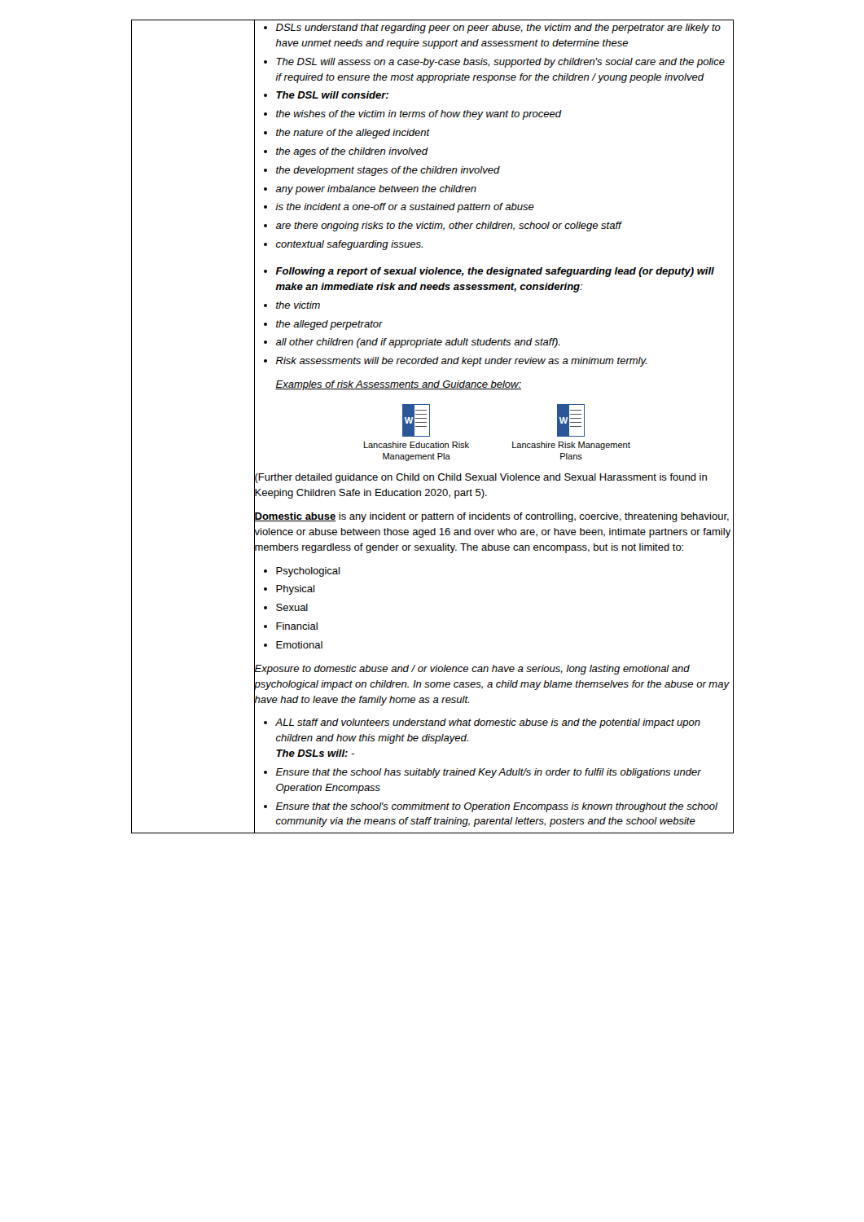| | DSLs understand that regarding peer on peer abuse, the victim and the perpetrator are likely to have unmet needs and require support and assessment to determine these The DSL will assess on a case-by-case basis, supported by children's social care and the police if required to ensure the most appropriate response for the children / young people involved The DSL will consider: the wishes of the victim in terms of how they want to proceed the nature of the alleged incident the ages of the children involved the development stages of the children involved any power imbalance between the children is the incident a one-off or a sustained pattern of abuse are there ongoing risks to the victim, other children, school or college staff contextual safeguarding issues. Following a report of sexual violence, the designated safeguarding lead (or deputy) will make an immediate risk and needs assessment, considering : the victim the alleged perpetrator all other children (and if appropriate adult students and staff). Risk assessments will be recorded and kept under review as a minimum termly. Examples of risk Assessments and Guidance below: Lancashire Education Risk Management Pla Lancashire Risk Management Plans (Further detailed guidance on Child on Child Sexual Violence and Sexual Harassment is found in Keeping Children Safe in Education 2020, part 5). Domestic abuse is any incident or pattern of incidents of controlling, coercive, threatening behaviour, violence or abuse between those aged 16 and over who are, or have been, intimate partners or family members regardless of gender or sexuality. The abuse can encompass, but is not limited to: Psychological Physical Sexual Financial Emotional Exposure to domestic abuse and / or violence can have a serious, long lasting emotional and psychological impact on children. In some cases, a child may blame themselves for the abuse or may have had to leave the family home as a result. ALL staff and volunteers understand what domestic abuse is and the potential impact upon children and how this might be displayed. The DSLs will: - Ensure that the school has suitably trained Key Adult/s in order to fulfil its obligations under Operation Encompass Ensure that the school's commitment to Operation Encompass is known throughout the school community via the means of staff training, parental letters, posters and the school website |